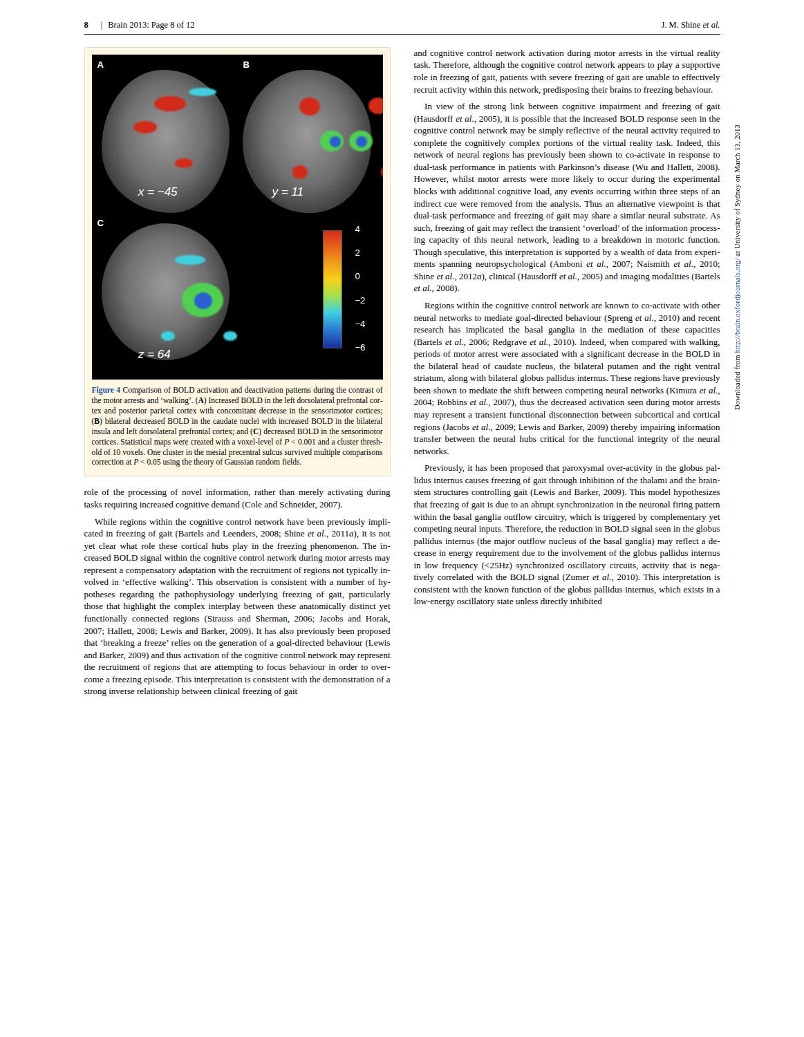8|Brain 2013: Page 8 of 12
J. M. Shine et al.
Downloaded from http://brain.oxfordjournals.org/ at University of Sydney on March 13, 2013
A B C
x = −45 y = 11 z = 64
4 2 0 −2 −4 −6
Figure 4 Comparison of BOLD activation and deactivation patterns during the contrast of the motor arrests and ‘walking’. (A) Increased BOLD in the left dorsolateral prefrontal cortex and posterior parietal cortex with concomitant decrease in the sensorimotor cortices; (B) bilateral decreased BOLD in the caudate nuclei with increased BOLD in the bilateral insula and left dorsolateral prefrontal cortex; and (C) decreased BOLD in the sensorimotor cortices. Statistical maps were created with a voxel-level of P < 0.001 and a cluster threshold of 10 voxels. One cluster in the mesial precentral sulcus survived multiple comparisons correction at P < 0.05 using the theory of Gaussian random fields.
role of the processing of novel information, rather than merely activating during tasks requiring increased cognitive demand (Cole and Schneider, 2007).
While regions within the cognitive control network have been previously implicated in freezing of gait (Bartels and Leenders, 2008; Shine et al., 2011a), it is not yet clear what role these cortical hubs play in the freezing phenomenon. The increased BOLD signal within the cognitive control network during motor arrests may represent a compensatory adaptation with the recruitment of regions not typically involved in ‘effective walking’. This observation is consistent with a number of hypotheses regarding the pathophysiology underlying freezing of gait, particularly those that highlight the complex interplay between these anatomically distinct yet functionally connected regions (Strauss and Sherman, 2006; Jacobs and Horak, 2007; Hallett, 2008; Lewis and Barker, 2009). It has also previously been proposed that ‘breaking a freeze’ relies on the generation of a goal-directed behaviour (Lewis and Barker, 2009) and thus activation of the cognitive control network may represent the recruitment of regions that are attempting to focus behaviour in order to overcome a freezing episode. This interpretation is consistent with the demonstration of a strong inverse relationship between clinical freezing of gait
and cognitive control network activation during motor arrests in the virtual reality task. Therefore, although the cognitive control network appears to play a supportive role in freezing of gait, patients with severe freezing of gait are unable to effectively recruit activity within this network, predisposing their brains to freezing behaviour.
In view of the strong link between cognitive impairment and freezing of gait (Hausdorff et al., 2005), it is possible that the increased BOLD response seen in the cognitive control network may be simply reflective of the neural activity required to complete the cognitively complex portions of the virtual reality task. Indeed, this network of neural regions has previously been shown to co-activate in response to dual-task performance in patients with Parkinson’s disease (Wu and Hallett, 2008). However, whilst motor arrests were more likely to occur during the experimental blocks with additional cognitive load, any events occurring within three steps of an indirect cue were removed from the analysis. Thus an alternative viewpoint is that dual-task performance and freezing of gait may share a similar neural substrate. As such, freezing of gait may reflect the transient ‘overload’ of the information processing capacity of this neural network, leading to a breakdown in motoric function. Though speculative, this interpretation is supported by a wealth of data from experiments spanning neuropsychological (Amboni et al., 2007; Naismith et al., 2010; Shine et al., 2012a), clinical (Hausdorff et al., 2005) and imaging modalities (Bartels et al., 2008).
Regions within the cognitive control network are known to co-activate with other neural networks to mediate goal-directed behaviour (Spreng et al., 2010) and recent research has implicated the basal ganglia in the mediation of these capacities (Bartels et al., 2006; Redgrave et al., 2010). Indeed, when compared with walking, periods of motor arrest were associated with a significant decrease in the BOLD in the bilateral head of caudate nucleus, the bilateral putamen and the right ventral striatum, along with bilateral globus pallidus internus. These regions have previously been shown to mediate the shift between competing neural networks (Kimura et al., 2004; Robbins et al., 2007), thus the decreased activation seen during motor arrests may represent a transient functional disconnection between subcortical and cortical regions (Jacobs et al., 2009; Lewis and Barker, 2009) thereby impairing information transfer between the neural hubs critical for the functional integrity of the neural networks.
Previously, it has been proposed that paroxysmal over-activity in the globus pallidus internus causes freezing of gait through inhibition of the thalami and the brainstem structures controlling gait (Lewis and Barker, 2009). This model hypothesizes that freezing of gait is due to an abrupt synchronization in the neuronal firing pattern within the basal ganglia outflow circuitry, which is triggered by complementary yet competing neural inputs. Therefore, the reduction in BOLD signal seen in the globus pallidus internus (the major outflow nucleus of the basal ganglia) may reflect a decrease in energy requirement due to the involvement of the globus pallidus internus in low frequency (<25Hz) synchronized oscillatory circuits, activity that is negatively correlated with the BOLD signal (Zumer et al., 2010). This interpretation is consistent with the known function of the globus pallidus internus, which exists in a low-energy oscillatory state unless directly inhibited